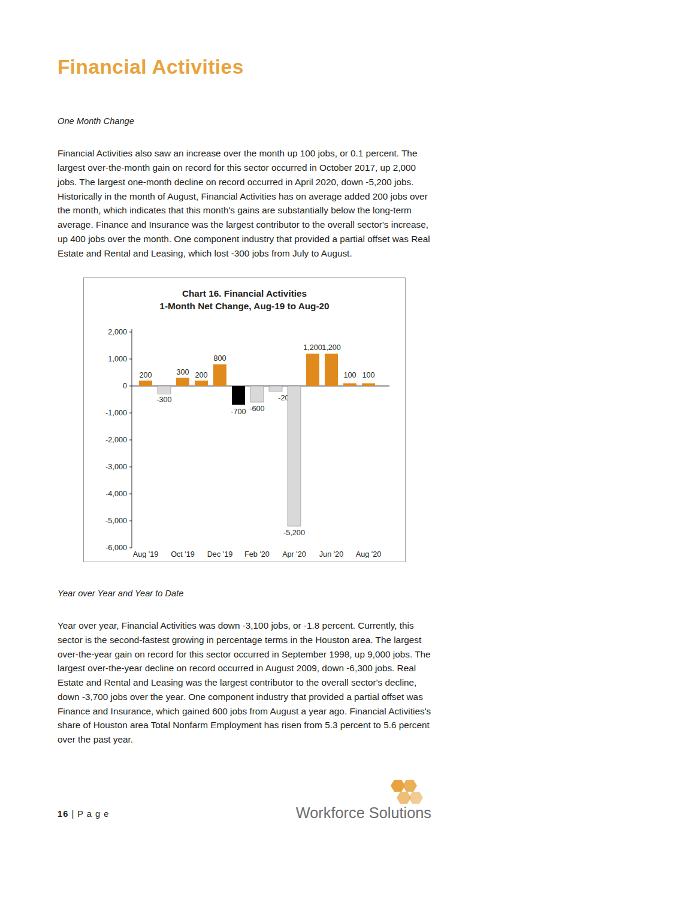Financial Activities
One Month Change
Financial Activities also saw an increase over the month up 100 jobs, or 0.1 percent. The largest over-the-month gain on record for this sector occurred in October 2017, up 2,000 jobs. The largest one-month decline on record occurred in April 2020, down -5,200 jobs. Historically in the month of August, Financial Activities has on average added 200 jobs over the month, which indicates that this month's gains are substantially below the long-term average. Finance and Insurance was the largest contributor to the overall sector's increase, up 400 jobs over the month. One component industry that provided a partial offset was Real Estate and Rental and Leasing, which lost -300 jobs from July to August.
Chart 16. Financial Activities
1-Month Net Change, Aug-19 to Aug-20
2,000 1,000 0 -1,000 -2,000 -3,000 -4,000 -5,000 -6,000 200 -300 300 200 800 -700 -600 -200 -5,200 1,200 1,200 100 100 Aug '19 Oct '19 Dec '19 Feb '20 Apr '20 Jun '20 Aug '20
Year over Year and Year to Date
Year over year, Financial Activities was down -3,100 jobs, or -1.8 percent. Currently, this sector is the second-fastest growing in percentage terms in the Houston area. The largest over-the-year gain on record for this sector occurred in September 1998, up 9,000 jobs. The largest over-the-year decline on record occurred in August 2009, down -6,300 jobs. Real Estate and Rental and Leasing was the largest contributor to the overall sector's decline, down -3,700 jobs over the year. One component industry that provided a partial offset was Finance and Insurance, which gained 600 jobs from August a year ago. Financial Activities's share of Houston area Total Nonfarm Employment has risen from 5.3 percent to 5.6 percent over the past year.
16 | P a g e
Workforce Solutions